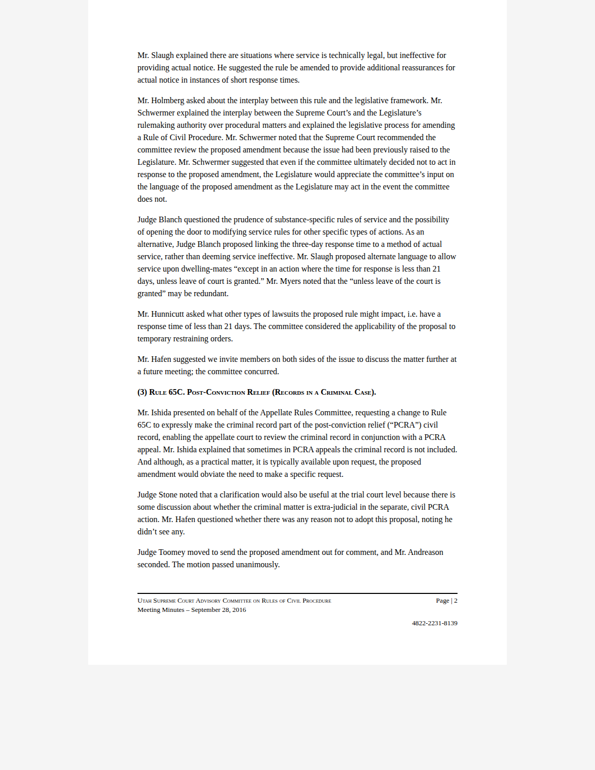Mr. Slaugh explained there are situations where service is technically legal, but ineffective for providing actual notice. He suggested the rule be amended to provide additional reassurances for actual notice in instances of short response times.
Mr. Holmberg asked about the interplay between this rule and the legislative framework. Mr. Schwermer explained the interplay between the Supreme Court’s and the Legislature’s rulemaking authority over procedural matters and explained the legislative process for amending a Rule of Civil Procedure. Mr. Schwermer noted that the Supreme Court recommended the committee review the proposed amendment because the issue had been previously raised to the Legislature. Mr. Schwermer suggested that even if the committee ultimately decided not to act in response to the proposed amendment, the Legislature would appreciate the committee’s input on the language of the proposed amendment as the Legislature may act in the event the committee does not.
Judge Blanch questioned the prudence of substance-specific rules of service and the possibility of opening the door to modifying service rules for other specific types of actions. As an alternative, Judge Blanch proposed linking the three-day response time to a method of actual service, rather than deeming service ineffective. Mr. Slaugh proposed alternate language to allow service upon dwelling-mates “except in an action where the time for response is less than 21 days, unless leave of court is granted.” Mr. Myers noted that the “unless leave of the court is granted” may be redundant.
Mr. Hunnicutt asked what other types of lawsuits the proposed rule might impact, i.e. have a response time of less than 21 days. The committee considered the applicability of the proposal to temporary restraining orders.
Mr. Hafen suggested we invite members on both sides of the issue to discuss the matter further at a future meeting; the committee concurred.
(3) Rule 65C. Post-Conviction Relief (Records in a Criminal Case).
Mr. Ishida presented on behalf of the Appellate Rules Committee, requesting a change to Rule 65C to expressly make the criminal record part of the post-conviction relief (“PCRA”) civil record, enabling the appellate court to review the criminal record in conjunction with a PCRA appeal. Mr. Ishida explained that sometimes in PCRA appeals the criminal record is not included. And although, as a practical matter, it is typically available upon request, the proposed amendment would obviate the need to make a specific request.
Judge Stone noted that a clarification would also be useful at the trial court level because there is some discussion about whether the criminal matter is extra-judicial in the separate, civil PCRA action. Mr. Hafen questioned whether there was any reason not to adopt this proposal, noting he didn’t see any.
Judge Toomey moved to send the proposed amendment out for comment, and Mr. Andreason seconded. The motion passed unanimously.
Utah Supreme Court Advisory Committee on Rules of Civil Procedure
Meeting Minutes – September 28, 2016
Page | 2
4822-2231-8139